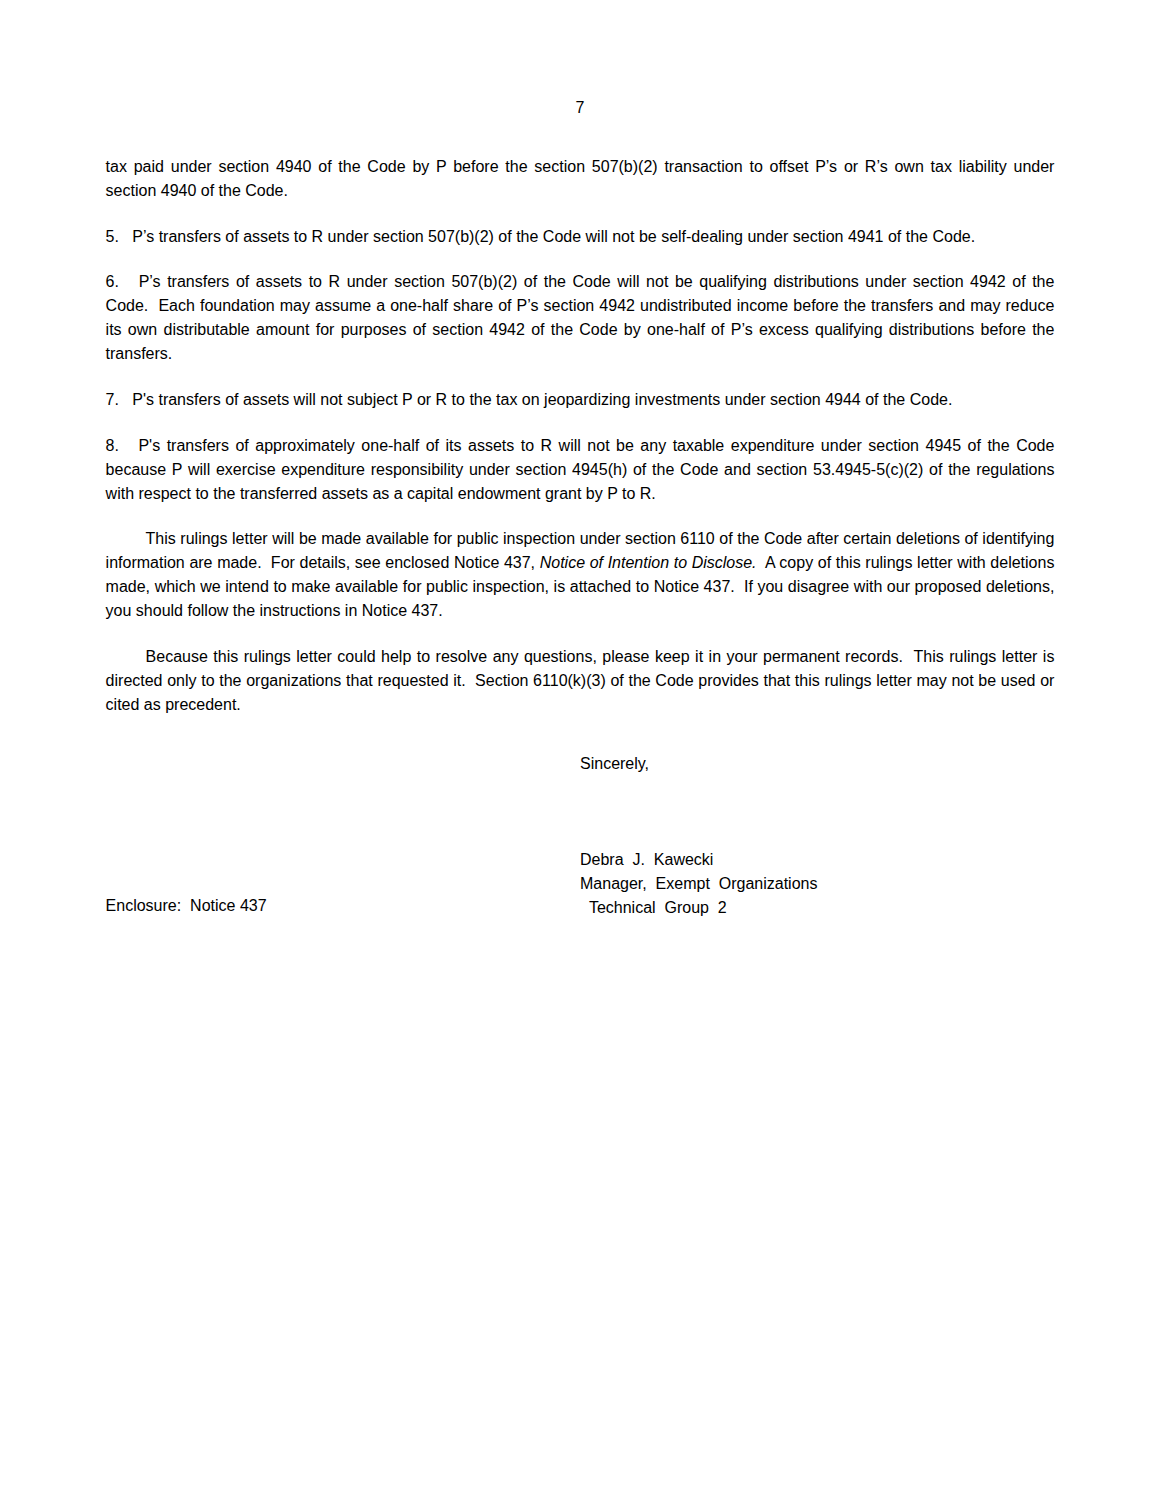7
tax paid under section 4940 of the Code by P before the section 507(b)(2) transaction to offset P’s or R’s own tax liability under section 4940 of the Code.
5. P’s transfers of assets to R under section 507(b)(2) of the Code will not be self-dealing under section 4941 of the Code.
6. P’s transfers of assets to R under section 507(b)(2) of the Code will not be qualifying distributions under section 4942 of the Code. Each foundation may assume a one-half share of P’s section 4942 undistributed income before the transfers and may reduce its own distributable amount for purposes of section 4942 of the Code by one-half of P’s excess qualifying distributions before the transfers.
7. P's transfers of assets will not subject P or R to the tax on jeopardizing investments under section 4944 of the Code.
8. P's transfers of approximately one-half of its assets to R will not be any taxable expenditure under section 4945 of the Code because P will exercise expenditure responsibility under section 4945(h) of the Code and section 53.4945-5(c)(2) of the regulations with respect to the transferred assets as a capital endowment grant by P to R.
This rulings letter will be made available for public inspection under section 6110 of the Code after certain deletions of identifying information are made. For details, see enclosed Notice 437, Notice of Intention to Disclose. A copy of this rulings letter with deletions made, which we intend to make available for public inspection, is attached to Notice 437. If you disagree with our proposed deletions, you should follow the instructions in Notice 437.
Because this rulings letter could help to resolve any questions, please keep it in your permanent records. This rulings letter is directed only to the organizations that requested it. Section 6110(k)(3) of the Code provides that this rulings letter may not be used or cited as precedent.
Sincerely,
Debra J. Kawecki
Manager, Exempt Organizations
Technical Group 2
Enclosure: Notice 437